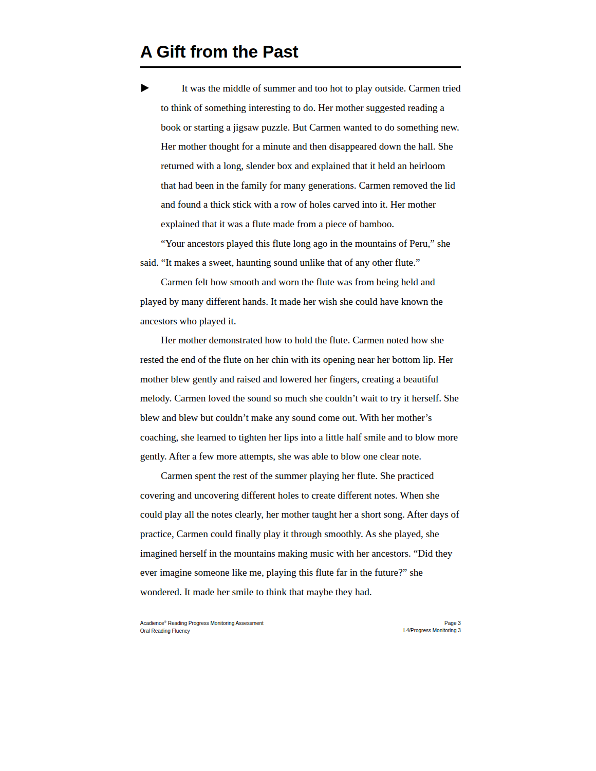A Gift from the Past
It was the middle of summer and too hot to play outside. Carmen tried to think of something interesting to do. Her mother suggested reading a book or starting a jigsaw puzzle. But Carmen wanted to do something new. Her mother thought for a minute and then disappeared down the hall. She returned with a long, slender box and explained that it held an heirloom that had been in the family for many generations. Carmen removed the lid and found a thick stick with a row of holes carved into it. Her mother explained that it was a flute made from a piece of bamboo.
“Your ancestors played this flute long ago in the mountains of Peru,” she said. “It makes a sweet, haunting sound unlike that of any other flute.”
Carmen felt how smooth and worn the flute was from being held and played by many different hands. It made her wish she could have known the ancestors who played it.
Her mother demonstrated how to hold the flute. Carmen noted how she rested the end of the flute on her chin with its opening near her bottom lip. Her mother blew gently and raised and lowered her fingers, creating a beautiful melody. Carmen loved the sound so much she couldn’t wait to try it herself. She blew and blew but couldn’t make any sound come out. With her mother’s coaching, she learned to tighten her lips into a little half smile and to blow more gently. After a few more attempts, she was able to blow one clear note.
Carmen spent the rest of the summer playing her flute. She practiced covering and uncovering different holes to create different notes. When she could play all the notes clearly, her mother taught her a short song. After days of practice, Carmen could finally play it through smoothly. As she played, she imagined herself in the mountains making music with her ancestors. “Did they ever imagine someone like me, playing this flute far in the future?” she wondered. It made her smile to think that maybe they had.
Acadience® Reading Progress Monitoring Assessment
Oral Reading Fluency
Page 3
L4/Progress Monitoring 3